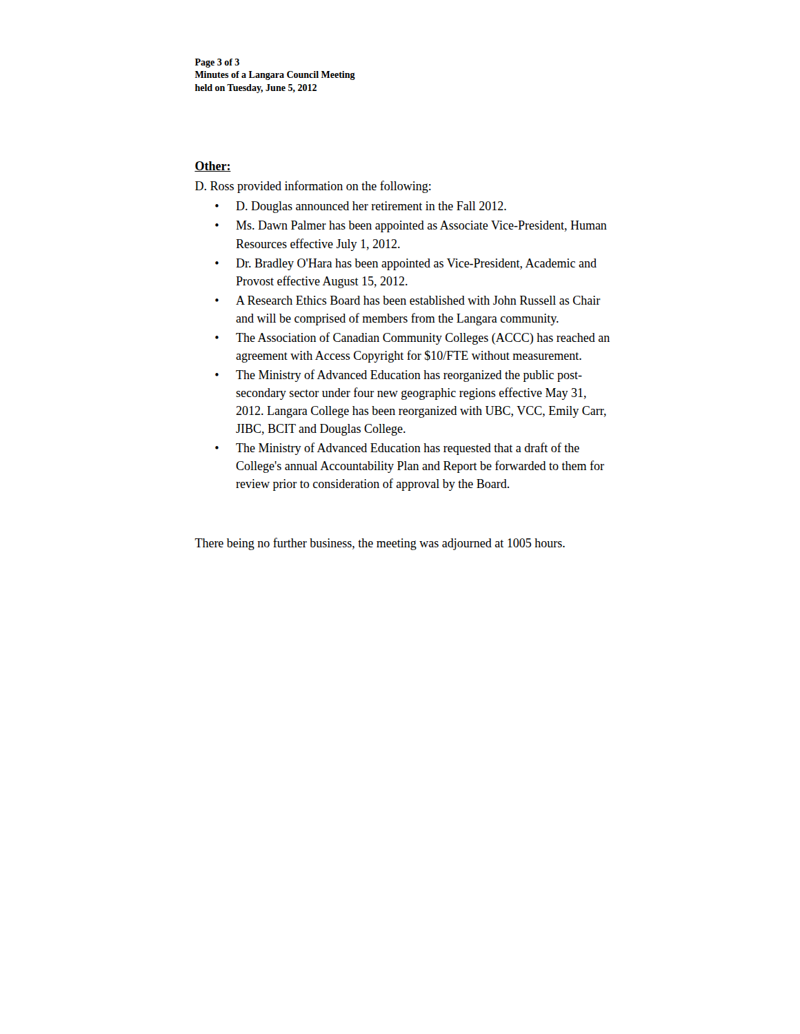Page 3 of 3
Minutes of a Langara Council Meeting
held on Tuesday, June 5, 2012
Other:
D. Ross provided information on the following:
D. Douglas announced her retirement in the Fall 2012.
Ms. Dawn Palmer has been appointed as Associate Vice-President, Human Resources effective July 1, 2012.
Dr. Bradley O'Hara has been appointed as Vice-President, Academic and Provost effective August 15, 2012.
A Research Ethics Board has been established with John Russell as Chair and will be comprised of members from the Langara community.
The Association of Canadian Community Colleges (ACCC) has reached an agreement with Access Copyright for $10/FTE without measurement.
The Ministry of Advanced Education has reorganized the public post-secondary sector under four new geographic regions effective May 31, 2012. Langara College has been reorganized with UBC, VCC, Emily Carr, JIBC, BCIT and Douglas College.
The Ministry of Advanced Education has requested that a draft of the College's annual Accountability Plan and Report be forwarded to them for review prior to consideration of approval by the Board.
There being no further business, the meeting was adjourned at 1005 hours.